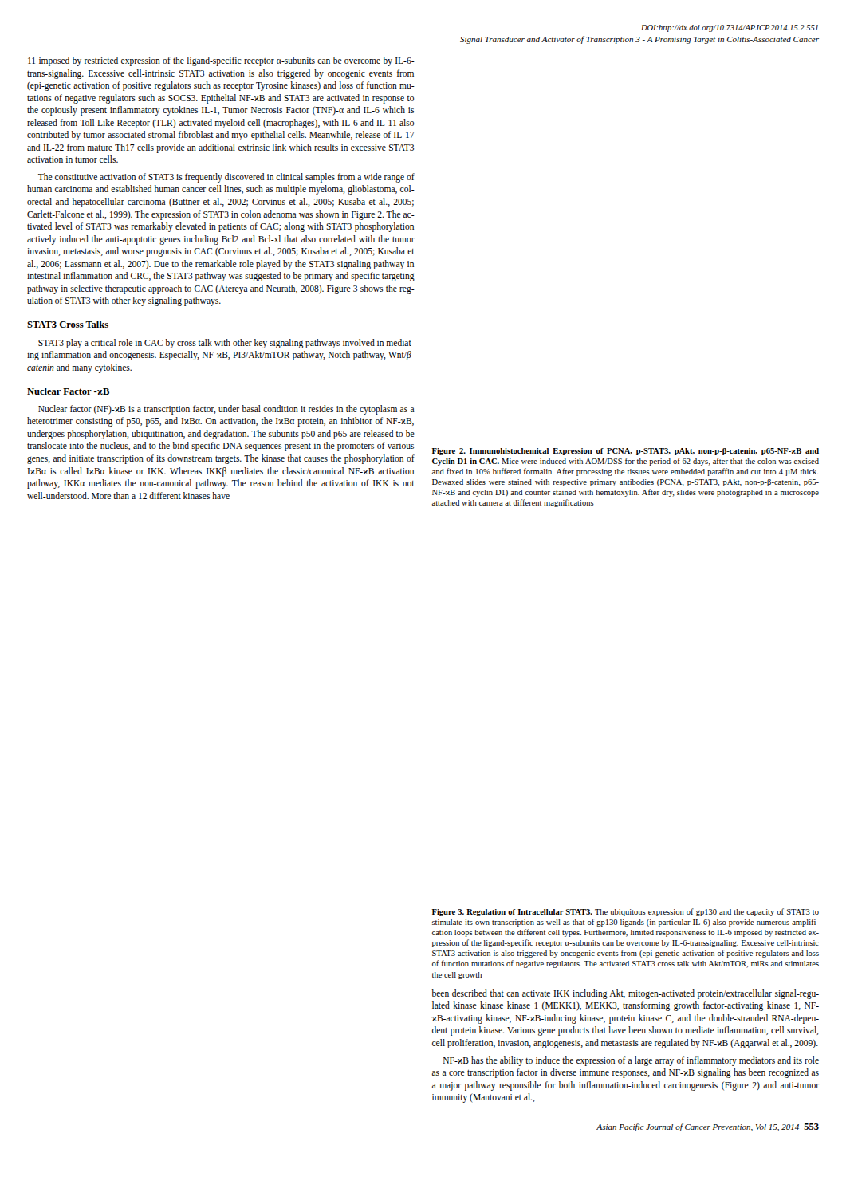DOI:http://dx.doi.org/10.7314/APJCP.2014.15.2.551
Signal Transducer and Activator of Transcription 3 - A Promising Target in Colitis-Associated Cancer
11 imposed by restricted expression of the ligand-specific receptor α-subunits can be overcome by IL-6-trans-signaling. Excessive cell-intrinsic STAT3 activation is also triggered by oncogenic events from (epi-genetic activation of positive regulators such as receptor Tyrosine kinases) and loss of function mutations of negative regulators such as SOCS3. Epithelial NF-ϰB and STAT3 are activated in response to the copiously present inflammatory cytokines IL-1, Tumor Necrosis Factor (TNF)-α and IL-6 which is released from Toll Like Receptor (TLR)-activated myeloid cell (macrophages), with IL-6 and IL-11 also contributed by tumor-associated stromal fibroblast and myo-epithelial cells. Meanwhile, release of IL-17 and IL-22 from mature Th17 cells provide an additional extrinsic link which results in excessive STAT3 activation in tumor cells.
The constitutive activation of STAT3 is frequently discovered in clinical samples from a wide range of human carcinoma and established human cancer cell lines, such as multiple myeloma, glioblastoma, colorectal and hepatocellular carcinoma (Buttner et al., 2002; Corvinus et al., 2005; Kusaba et al., 2005; Carlett-Falcone et al., 1999). The expression of STAT3 in colon adenoma was shown in Figure 2. The activated level of STAT3 was remarkably elevated in patients of CAC; along with STAT3 phosphorylation actively induced the anti-apoptotic genes including Bcl2 and Bcl-xl that also correlated with the tumor invasion, metastasis, and worse prognosis in CAC (Corvinus et al., 2005; Kusaba et al., 2005; Kusaba et al., 2006; Lassmann et al., 2007). Due to the remarkable role played by the STAT3 signaling pathway in intestinal inflammation and CRC, the STAT3 pathway was suggested to be primary and specific targeting pathway in selective therapeutic approach to CAC (Atereya and Neurath, 2008). Figure 3 shows the regulation of STAT3 with other key signaling pathways.
STAT3 Cross Talks
STAT3 play a critical role in CAC by cross talk with other key signaling pathways involved in mediating inflammation and oncogenesis. Especially, NF-ϰB, PI3/Akt/mTOR pathway, Notch pathway, Wnt/β-catenin and many cytokines.
Nuclear Factor -ϰB
Nuclear factor (NF)-ϰB is a transcription factor, under basal condition it resides in the cytoplasm as a heterotrimer consisting of p50, p65, and IϰBα. On activation, the IϰBα protein, an inhibitor of NF-ϰB, undergoes phosphorylation, ubiquitination, and degradation. The subunits p50 and p65 are released to be translocate into the nucleus, and to the bind specific DNA sequences present in the promoters of various genes, and initiate transcription of its downstream targets. The kinase that causes the phosphorylation of IϰBα is called IϰBα kinase or IKK. Whereas IKKβ mediates the classic/canonical NF-ϰB activation pathway, IKKα mediates the non-canonical pathway. The reason behind the activation of IKK is not well-understood. More than a 12 different kinases have
Figure 2. Immunohistochemical Expression of PCNA, p-STAT3, pAkt, non-p-β-catenin, p65-NF-ϰB and Cyclin D1 in CAC. Mice were induced with AOM/DSS for the period of 62 days, after that the colon was excised and fixed in 10% buffered formalin. After processing the tissues were embedded paraffin and cut into 4 µM thick. Dewaxed slides were stained with respective primary antibodies (PCNA, p-STAT3, pAkt, non-p-β-catenin, p65-NF-ϰB and cyclin D1) and counter stained with hematoxylin. After dry, slides were photographed in a microscope attached with camera at different magnifications
Figure 3. Regulation of Intracellular STAT3. The ubiquitous expression of gp130 and the capacity of STAT3 to stimulate its own transcription as well as that of gp130 ligands (in particular IL-6) also provide numerous amplification loops between the different cell types. Furthermore, limited responsiveness to IL-6 imposed by restricted expression of the ligand-specific receptor α-subunits can be overcome by IL-6-transsignaling. Excessive cell-intrinsic STAT3 activation is also triggered by oncogenic events from (epi-genetic activation of positive regulators and loss of function mutations of negative regulators. The activated STAT3 cross talk with Akt/mTOR, miRs and stimulates the cell growth
been described that can activate IKK including Akt, mitogen-activated protein/extracellular signal-regulated kinase kinase kinase 1 (MEKK1), MEKK3, transforming growth factor-activating kinase 1, NF-ϰB-activating kinase, NF-ϰB-inducing kinase, protein kinase C, and the double-stranded RNA-dependent protein kinase. Various gene products that have been shown to mediate inflammation, cell survival, cell proliferation, invasion, angiogenesis, and metastasis are regulated by NF-ϰB (Aggarwal et al., 2009).
NF-ϰB has the ability to induce the expression of a large array of inflammatory mediators and its role as a core transcription factor in diverse immune responses, and NF-ϰB signaling has been recognized as a major pathway responsible for both inflammation-induced carcinogenesis (Figure 2) and anti-tumor immunity (Mantovani et al.,
Asian Pacific Journal of Cancer Prevention, Vol 15, 2014553